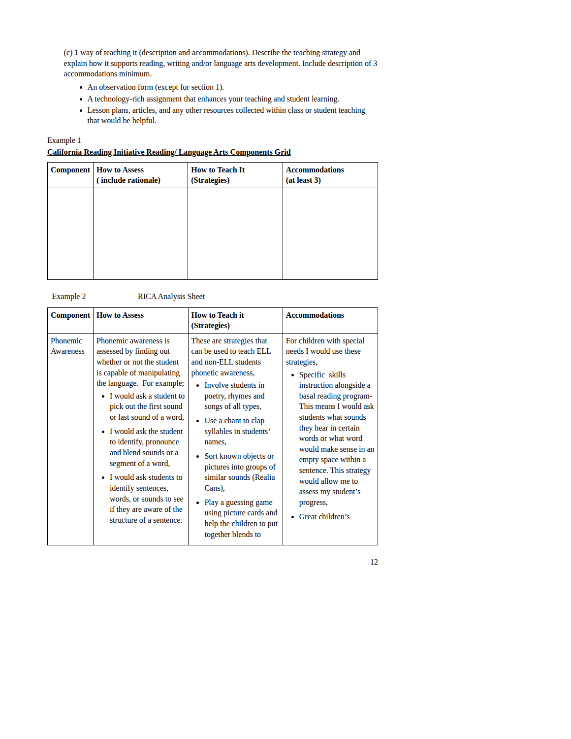(c) 1 way of teaching it (description and accommodations). Describe the teaching strategy and explain how it supports reading, writing and/or language arts development. Include description of 3 accommodations minimum.
An observation form (except for section 1).
A technology-rich assignment that enhances your teaching and student learning.
Lesson plans, articles, and any other resources collected within class or student teaching that would be helpful.
Example 1
California Reading Initiative Reading/ Language Arts Components Grid
| Component | How to Assess ( include rationale) | How to Teach It (Strategies) | Accommodations (at least 3) |
| --- | --- | --- | --- |
Example 2 RICA Analysis Sheet
| Component | How to Assess | How to Teach it (Strategies) | Accommodations |
| --- | --- | --- | --- |
| Phonemic Awareness | Phonemic awareness is assessed by finding out whether or not the student is capable of manipulating the language. For example; I would ask a student to pick out the first sound or last sound of a word, I would ask the student to identify, pronounce and blend sounds or a segment of a word, I would ask students to identify sentences, words, or sounds to see if they are aware of the structure of a sentence. | These are strategies that can be used to teach ELL and non-ELL students phonetic awareness, Involve students in poetry, rhymes and songs of all types, Use a chant to clap syllables in students’ names, Sort known objects or pictures into groups of similar sounds (Realia Cans), Play a guessing game using picture cards and help the children to put together blends to | For children with special needs I would use these strategies, Specific skills instruction alongside a basal reading program- This means I would ask students what sounds they hear in certain words or what word would make sense in an empty space within a sentence. This strategy would allow me to assess my student’s progress, Great children’s |
12